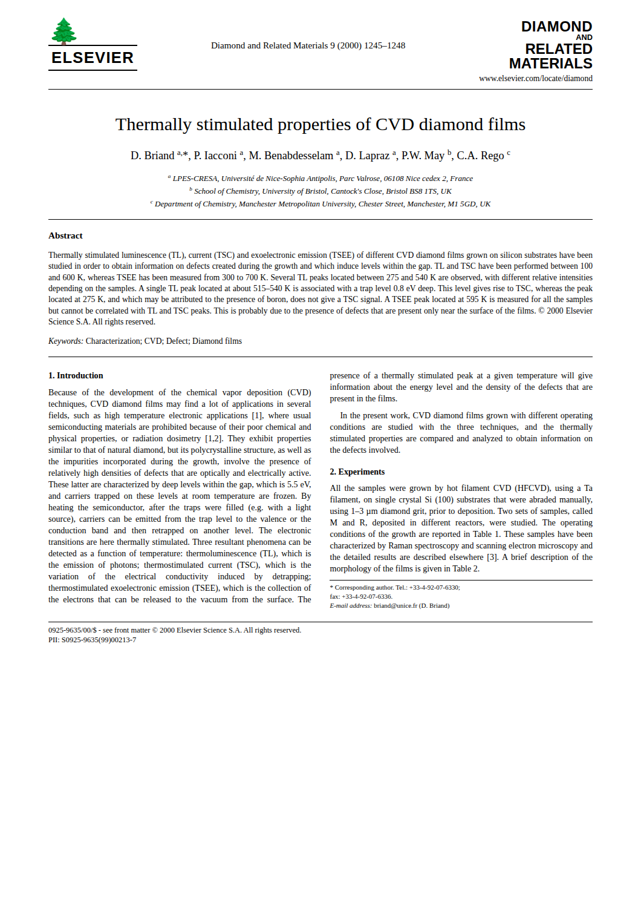🌲
ELSEVIER
Diamond and Related Materials 9 (2000) 1245–1248
DIAMOND
AND
RELATED
MATERIALS
www.elsevier.com/locate/diamond
Thermally stimulated properties of CVD diamond films
D. Briand a,*, P. Iacconi a, M. Benabdesselam a, D. Lapraz a, P.W. May b, C.A. Rego c
a LPES-CRESA, Université de Nice-Sophia Antipolis, Parc Valrose, 06108 Nice cedex 2, France
b School of Chemistry, University of Bristol, Cantock's Close, Bristol BS8 1TS, UK
c Department of Chemistry, Manchester Metropolitan University, Chester Street, Manchester, M1 5GD, UK
Abstract
Thermally stimulated luminescence (TL), current (TSC) and exoelectronic emission (TSEE) of different CVD diamond films grown on silicon substrates have been studied in order to obtain information on defects created during the growth and which induce levels within the gap. TL and TSC have been performed between 100 and 600 K, whereas TSEE has been measured from 300 to 700 K. Several TL peaks located between 275 and 540 K are observed, with different relative intensities depending on the samples. A single TL peak located at about 515–540 K is associated with a trap level 0.8 eV deep. This level gives rise to TSC, whereas the peak located at 275 K, and which may be attributed to the presence of boron, does not give a TSC signal. A TSEE peak located at 595 K is measured for all the samples but cannot be correlated with TL and TSC peaks. This is probably due to the presence of defects that are present only near the surface of the films. © 2000 Elsevier Science S.A. All rights reserved.
Keywords: Characterization; CVD; Defect; Diamond films
1. Introduction
Because of the development of the chemical vapor deposition (CVD) techniques, CVD diamond films may find a lot of applications in several fields, such as high temperature electronic applications [1], where usual semiconducting materials are prohibited because of their poor chemical and physical properties, or radiation dosimetry [1,2]. They exhibit properties similar to that of natural diamond, but its polycrystalline structure, as well as the impurities incorporated during the growth, involve the presence of relatively high densities of defects that are optically and electrically active. These latter are characterized by deep levels within the gap, which is 5.5 eV, and carriers trapped on these levels at room temperature are frozen. By heating the semiconductor, after the traps were filled (e.g. with a light source), carriers can be emitted from the trap level to the valence or the conduction band and then retrapped on another level. The electronic transitions are here thermally stimulated. Three resultant phenomena can be detected as a function of temperature: thermoluminescence (TL), which is the emission of photons; thermostimulated current (TSC), which is the variation of the electrical conductivity induced by detrapping; thermostimulated exoelectronic emission (TSEE), which is the collection of the electrons that can be released to the vacuum from the surface. The presence of a thermally stimulated peak at a given temperature will give information about the energy level and the density of the defects that are present in the films.
In the present work, CVD diamond films grown with different operating conditions are studied with the three techniques, and the thermally stimulated properties are compared and analyzed to obtain information on the defects involved.
2. Experiments
All the samples were grown by hot filament CVD (HFCVD), using a Ta filament, on single crystal Si (100) substrates that were abraded manually, using 1–3 µm diamond grit, prior to deposition. Two sets of samples, called M and R, deposited in different reactors, were studied. The operating conditions of the growth are reported in Table 1. These samples have been characterized by Raman spectroscopy and scanning electron microscopy and the detailed results are described elsewhere [3]. A brief description of the morphology of the films is given in Table 2.
* Corresponding author. Tel.: +33-4-92-07-6330;
fax: +33-4-92-07-6336.
E-mail address: briand@unice.fr (D. Briand)
0925-9635/00/$ - see front matter © 2000 Elsevier Science S.A. All rights reserved.
PII: S0925-9635(99)00213-7